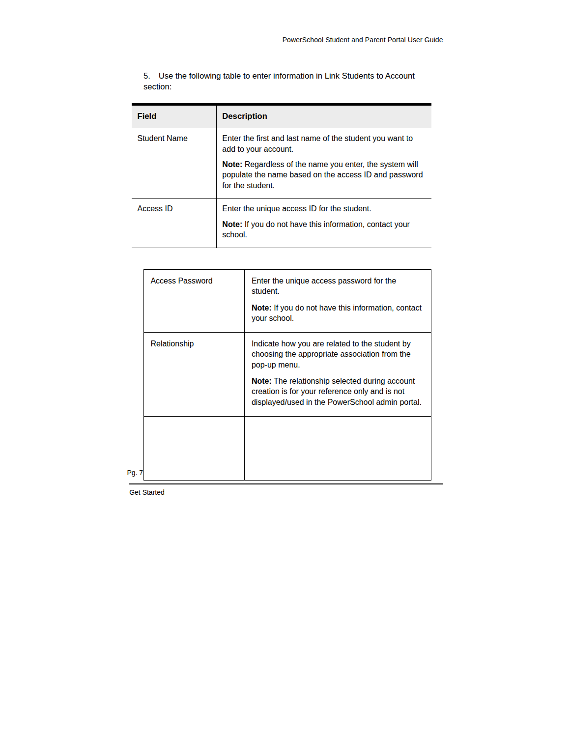PowerSchool Student and Parent Portal User Guide
5. Use the following table to enter information in Link Students to Account section:
| Field | Description |
| --- | --- |
| Student Name | Enter the first and last name of the student you want to add to your account. Note: Regardless of the name you enter, the system will populate the name based on the access ID and password for the student. |
| Access ID | Enter the unique access ID for the student. Note: If you do not have this information, contact your school. |
| Access Password | Enter the unique access password for the student. Note: If you do not have this information, contact your school. |
| Relationship | Indicate how you are related to the student by choosing the appropriate association from the pop-up menu. Note: The relationship selected during account creation is for your reference only and is not displayed/used in the PowerSchool admin portal. |
Pg. 7
Get Started